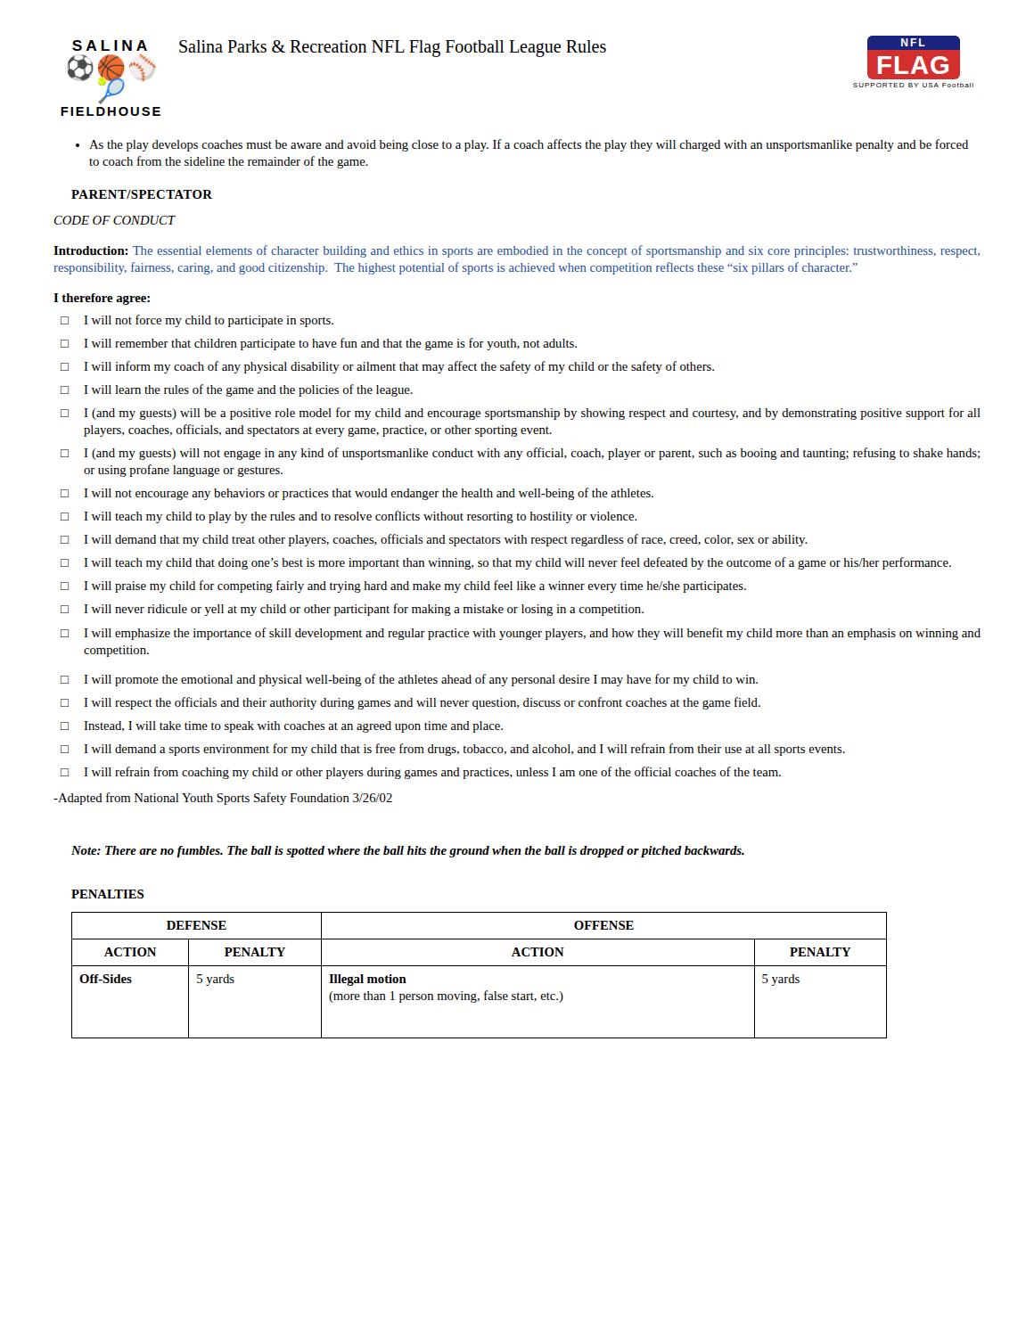SALINA
⚽🏀⚾🎾
FIELDHOUSE
Salina Parks & Recreation NFL Flag Football League Rules
NFL FLAG
SUPPORTED BY USA Football
As the play develops coaches must be aware and avoid being close to a play. If a coach affects the play they will charged with an unsportsmanlike penalty and be forced to coach from the sideline the remainder of the game.
PARENT/SPECTATOR
CODE OF CONDUCT
Introduction: The essential elements of character building and ethics in sports are embodied in the concept of sportsmanship and six core principles: trustworthiness, respect, responsibility, fairness, caring, and good citizenship. The highest potential of sports is achieved when competition reflects these “six pillars of character.”
I therefore agree:
I will not force my child to participate in sports.
I will remember that children participate to have fun and that the game is for youth, not adults.
I will inform my coach of any physical disability or ailment that may affect the safety of my child or the safety of others.
I will learn the rules of the game and the policies of the league.
I (and my guests) will be a positive role model for my child and encourage sportsmanship by showing respect and courtesy, and by demonstrating positive support for all players, coaches, officials, and spectators at every game, practice, or other sporting event.
I (and my guests) will not engage in any kind of unsportsmanlike conduct with any official, coach, player or parent, such as booing and taunting; refusing to shake hands; or using profane language or gestures.
I will not encourage any behaviors or practices that would endanger the health and well-being of the athletes.
I will teach my child to play by the rules and to resolve conflicts without resorting to hostility or violence.
I will demand that my child treat other players, coaches, officials and spectators with respect regardless of race, creed, color, sex or ability.
I will teach my child that doing one’s best is more important than winning, so that my child will never feel defeated by the outcome of a game or his/her performance.
I will praise my child for competing fairly and trying hard and make my child feel like a winner every time he/she participates.
I will never ridicule or yell at my child or other participant for making a mistake or losing in a competition.
I will emphasize the importance of skill development and regular practice with younger players, and how they will benefit my child more than an emphasis on winning and competition.
I will promote the emotional and physical well-being of the athletes ahead of any personal desire I may have for my child to win.
I will respect the officials and their authority during games and will never question, discuss or confront coaches at the game field.
Instead, I will take time to speak with coaches at an agreed upon time and place.
I will demand a sports environment for my child that is free from drugs, tobacco, and alcohol, and I will refrain from their use at all sports events.
I will refrain from coaching my child or other players during games and practices, unless I am one of the official coaches of the team.
-Adapted from National Youth Sports Safety Foundation 3/26/02
Note: There are no fumbles. The ball is spotted where the ball hits the ground when the ball is dropped or pitched backwards.
PENALTIES
| DEFENSE | OFFENSE |
| --- | --- |
| ACTION | PENALTY | ACTION | PENALTY |
| Off-Sides | 5 yards | Illegal motion (more than 1 person moving, false start, etc.) | 5 yards |